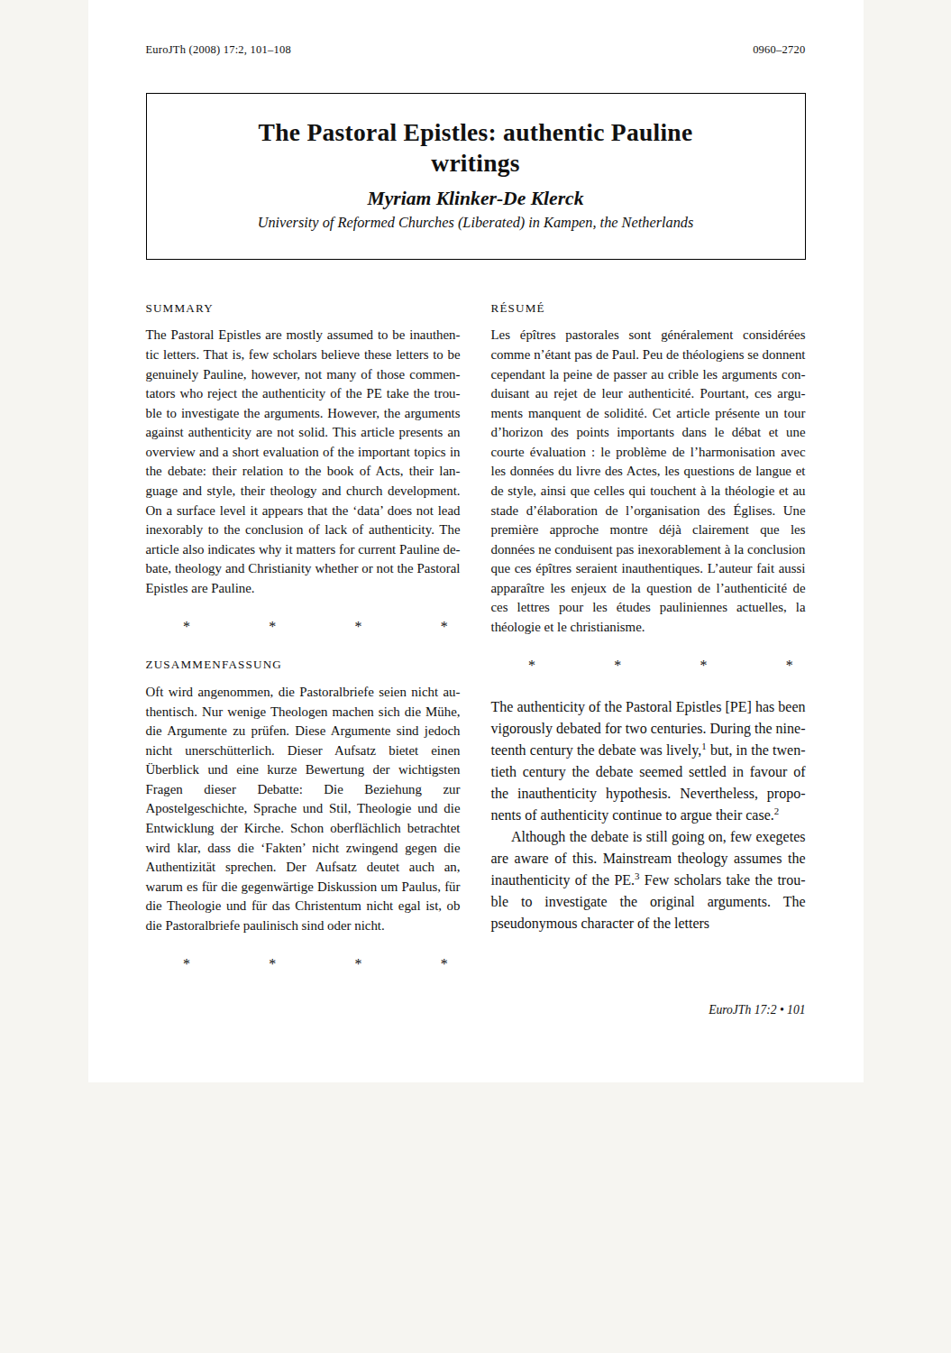EuroJTh (2008) 17:2, 101–108 0960–2720
The Pastoral Epistles: authentic Pauline
writings
Myriam Klinker-De Klerck
University of Reformed Churches (Liberated) in Kampen, the Netherlands
Summary
The Pastoral Epistles are mostly assumed to be inauthentic letters. That is, few scholars believe these letters to be genuinely Pauline, however, not many of those commentators who reject the authenticity of the PE take the trouble to investigate the arguments. However, the arguments against authenticity are not solid. This article presents an overview and a short evaluation of the important topics in the debate: their relation to the book of Acts, their language and style, their theology and church development. On a surface level it appears that the ‘data’ does not lead inexorably to the conclusion of lack of authenticity. The article also indicates why it matters for current Pauline debate, theology and Christianity whether or not the Pastoral Epistles are Pauline.
* * * *
Zusammenfassung
Oft wird angenommen, die Pastoralbriefe seien nicht authentisch. Nur wenige Theologen machen sich die Mühe, die Argumente zu prüfen. Diese Argumente sind jedoch nicht unerschütterlich. Dieser Aufsatz bietet einen Überblick und eine kurze Bewertung der wichtigsten Fragen dieser Debatte: Die Beziehung zur Apostelgeschichte, Sprache und Stil, Theologie und die Entwicklung der Kirche. Schon oberflächlich betrachtet wird klar, dass die ‘Fakten’ nicht zwingend gegen die Authentizität sprechen. Der Aufsatz deutet auch an, warum es für die gegenwärtige Diskussion um Paulus, für die Theologie und für das Christentum nicht egal ist, ob die Pastoralbriefe paulinisch sind oder nicht.
* * * *
Résumé
Les épîtres pastorales sont généralement considérées comme n’étant pas de Paul. Peu de théologiens se donnent cependant la peine de passer au crible les arguments conduisant au rejet de leur authenticité. Pourtant, ces arguments manquent de solidité. Cet article présente un tour d’horizon des points importants dans le débat et une courte évaluation : le problème de l’harmonisation avec les données du livre des Actes, les questions de langue et de style, ainsi que celles qui touchent à la théologie et au stade d’élaboration de l’organisation des Églises. Une première approche montre déjà clairement que les données ne conduisent pas inexorablement à la conclusion que ces épîtres seraient inauthentiques. L’auteur fait aussi apparaître les enjeux de la question de l’authenticité de ces lettres pour les études pauliniennes actuelles, la théologie et le christianisme.
* * * *
The authenticity of the Pastoral Epistles [PE] has been vigorously debated for two centuries. During the nineteenth century the debate was lively,1 but, in the twentieth century the debate seemed settled in favour of the inauthenticity hypothesis. Nevertheless, proponents of authenticity continue to argue their case.2
Although the debate is still going on, few exegetes are aware of this. Mainstream theology assumes the inauthenticity of the PE.3 Few scholars take the trouble to investigate the original arguments. The pseudonymous character of the letters
EuroJTh 17:2 • 101